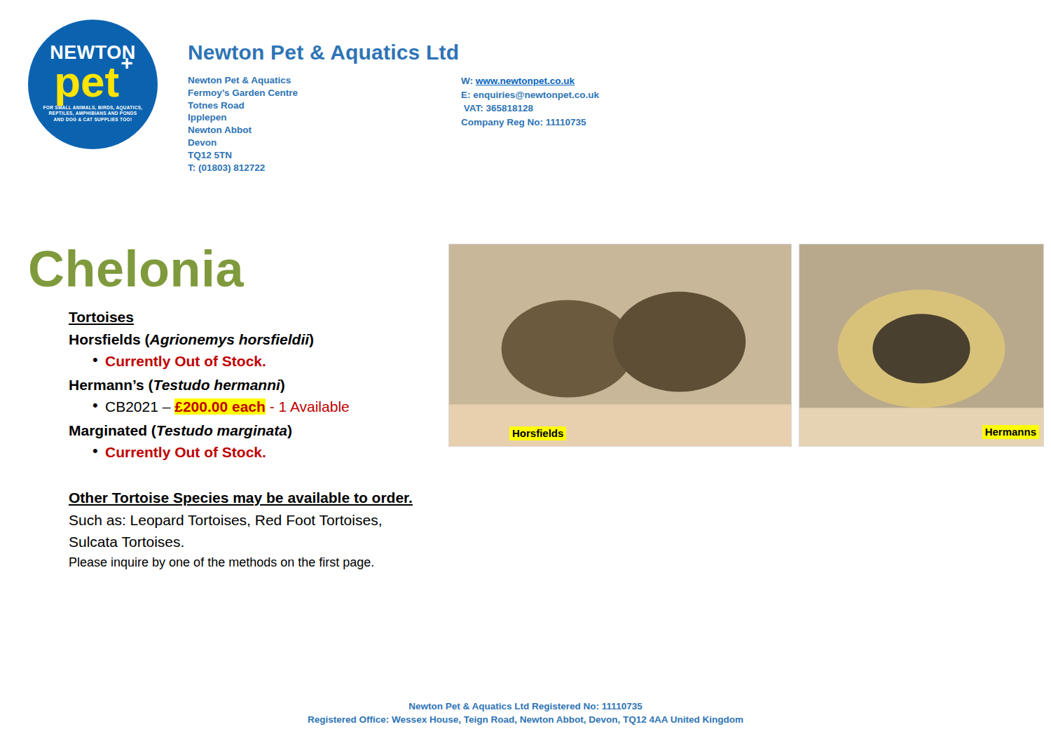NEWTON
pet+
For small animals, birds, aquatics,
reptiles, amphibians and ponds
and dog & cat supplies too!
Newton Pet & Aquatics Ltd
Newton Pet & Aquatics
Fermoy’s Garden Centre
Totnes Road
Ipplepen
Newton Abbot
Devon
TQ12 5TN
T: (01803) 812722
W: www.newtonpet.co.uk
E: enquiries@newtonpet.co.uk
VAT: 365818128
Company Reg No: 11110735
Horsfields
Hermanns
Chelonia
Tortoises
Horsfields (Agrionemys horsfieldii)
Currently Out of Stock.
Hermann’s (Testudo hermanni)
CB2021 – £200.00 each - 1 Available
Marginated (Testudo marginata)
Currently Out of Stock.
Other Tortoise Species may be available to order.
Such as: Leopard Tortoises, Red Foot Tortoises, Sulcata Tortoises.
Please inquire by one of the methods on the first page.
Newton Pet & Aquatics Ltd Registered No: 11110735
Registered Office: Wessex House, Teign Road, Newton Abbot, Devon, TQ12 4AA United Kingdom